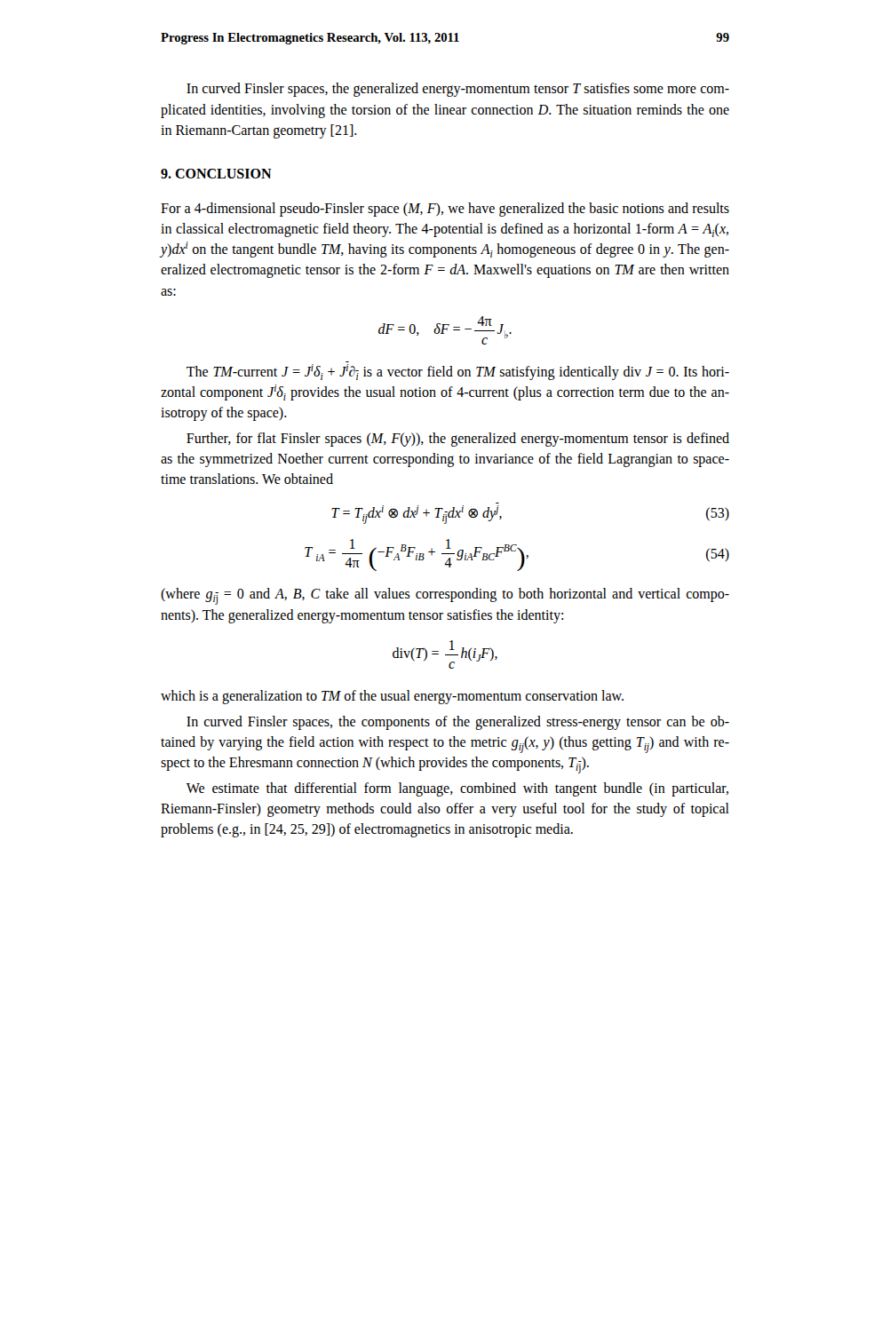Progress In Electromagnetics Research, Vol. 113, 2011 99
In curved Finsler spaces, the generalized energy-momentum tensor T satisfies some more complicated identities, involving the torsion of the linear connection D. The situation reminds the one in Riemann-Cartan geometry [21].
9. CONCLUSION
For a 4-dimensional pseudo-Finsler space (M, F), we have generalized the basic notions and results in classical electromagnetic field theory. The 4-potential is defined as a horizontal 1-form A = Ai(x, y)dxi on the tangent bundle TM, having its components Ai homogeneous of degree 0 in y. The generalized electromagnetic tensor is the 2-form F = dA. Maxwell's equations on TM are then written as:
dF = 0, δF = −4π c J♭.
The TM-current J = Jiδi + Ji∂i is a vector field on TM satisfying identically div J = 0. Its horizontal component Jiδi provides the usual notion of 4-current (plus a correction term due to the anisotropy of the space).
Further, for flat Finsler spaces (M, F(y)), the generalized energy-momentum tensor is defined as the symmetrized Noether current corresponding to invariance of the field Lagrangian to spacetime translations. We obtained
T = Tijdxi ⊗ dxj + Tijdxi ⊗ dyj,
(53)
T iA = 14π (−FABFiB + 14 giAFBCFBC),
(54)
(where gij = 0 and A, B, C take all values corresponding to both horizontal and vertical components). The generalized energy-momentum tensor satisfies the identity:
div(T) = 1 c h(iJF),
which is a generalization to TM of the usual energy-momentum conservation law.
In curved Finsler spaces, the components of the generalized stress-energy tensor can be obtained by varying the field action with respect to the metric gij(x, y) (thus getting Tij) and with respect to the Ehresmann connection N (which provides the components, Tij).
We estimate that differential form language, combined with tangent bundle (in particular, Riemann-Finsler) geometry methods could also offer a very useful tool for the study of topical problems (e.g., in [24, 25, 29]) of electromagnetics in anisotropic media.